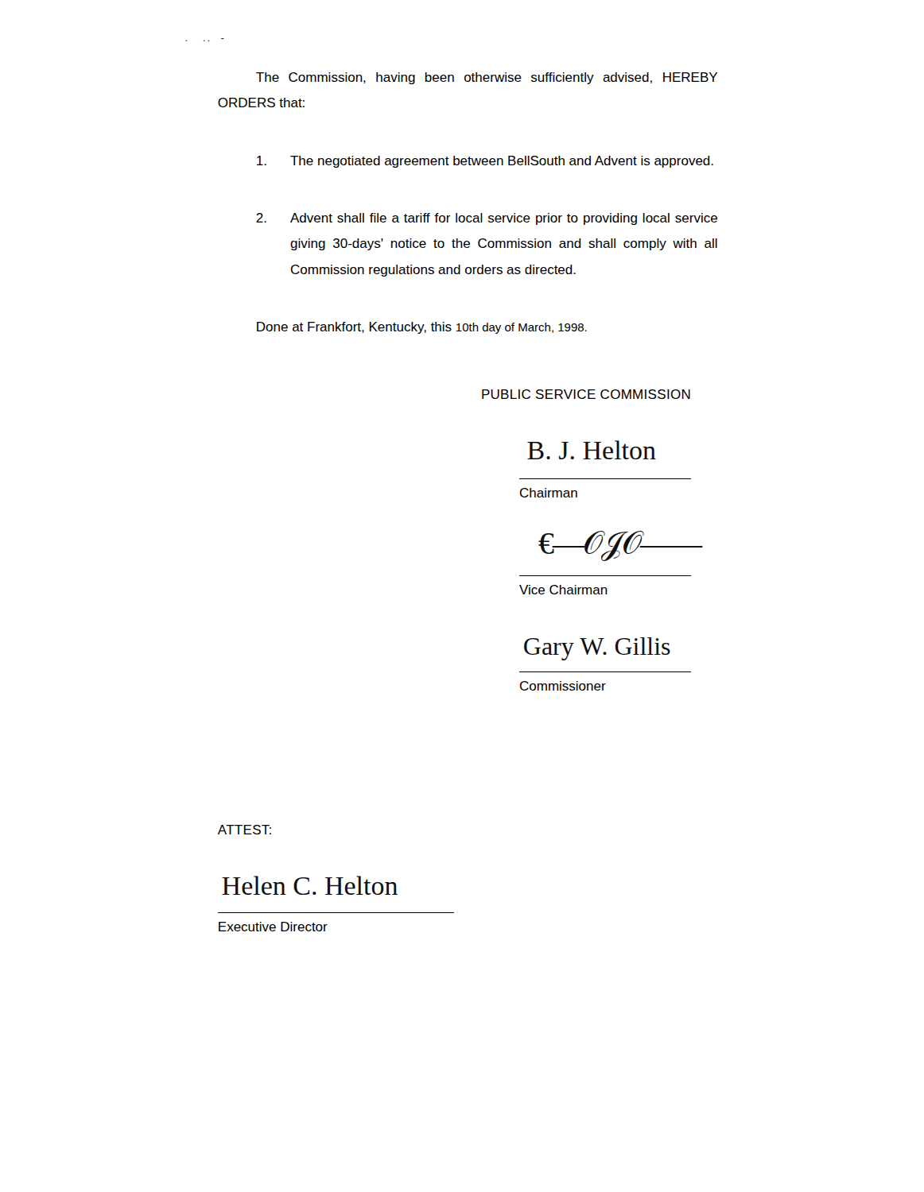. .. -
The Commission, having been otherwise sufficiently advised, HEREBY ORDERS that:
1.
The negotiated agreement between BellSouth and Advent is approved.
2.
Advent shall file a tariff for local service prior to providing local service giving 30-days' notice to the Commission and shall comply with all Commission regulations and orders as directed.
Done at Frankfort, Kentucky, this 10th day of March, 1998.
PUBLIC SERVICE COMMISSION
B. J. Helton
Chairman
€—𝒪𝒥𝒪——
Vice Chairman
Gary W. Gillis
Commissioner
ATTEST:
Helen C. Helton
Executive Director